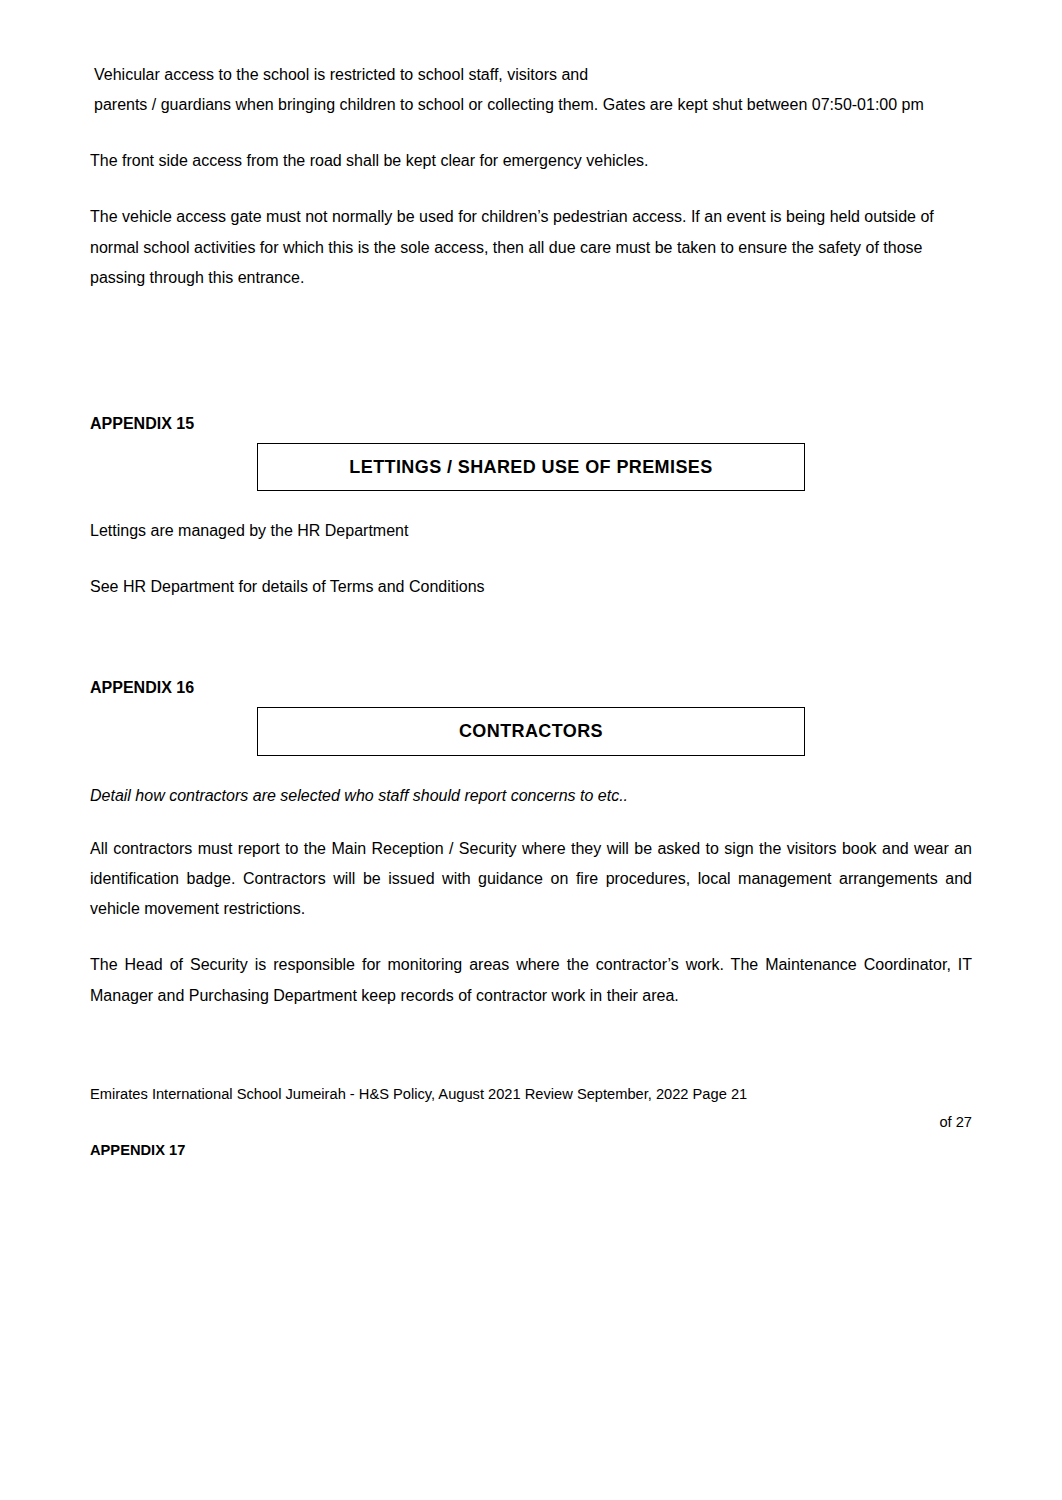Vehicular access to the school is restricted to school staff, visitors and
parents / guardians when bringing children to school or collecting them. Gates are kept shut between 07:50-01:00 pm
The front side access from the road shall be kept clear for emergency vehicles.
The vehicle access gate must not normally be used for children’s pedestrian access. If an event is being held outside of normal school activities for which this is the sole access, then all due care must be taken to ensure the safety of those passing through this entrance.
APPENDIX 15
LETTINGS / SHARED USE OF PREMISES
Lettings are managed by the HR Department
See HR Department for details of Terms and Conditions
APPENDIX 16
CONTRACTORS
Detail how contractors are selected who staff should report concerns to etc..
All contractors must report to the Main Reception / Security where they will be asked to sign the visitors book and wear an identification badge. Contractors will be issued with guidance on fire procedures, local management arrangements and vehicle movement restrictions.
The Head of Security is responsible for monitoring areas where the contractor’s work. The Maintenance Coordinator, IT Manager and Purchasing Department keep records of contractor work in their area.
Emirates International School Jumeirah - H&S Policy, August 2021 Review September, 2022 Page 21
of 27
APPENDIX 17